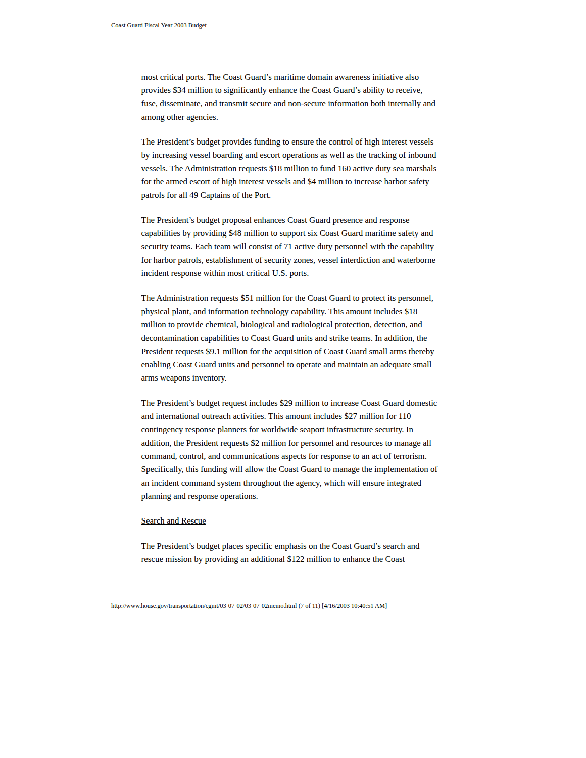Coast Guard Fiscal Year 2003 Budget
most critical ports. The Coast Guard’s maritime domain awareness initiative also provides $34 million to significantly enhance the Coast Guard’s ability to receive, fuse, disseminate, and transmit secure and non-secure information both internally and among other agencies.
The President’s budget provides funding to ensure the control of high interest vessels by increasing vessel boarding and escort operations as well as the tracking of inbound vessels. The Administration requests $18 million to fund 160 active duty sea marshals for the armed escort of high interest vessels and $4 million to increase harbor safety patrols for all 49 Captains of the Port.
The President’s budget proposal enhances Coast Guard presence and response capabilities by providing $48 million to support six Coast Guard maritime safety and security teams. Each team will consist of 71 active duty personnel with the capability for harbor patrols, establishment of security zones, vessel interdiction and waterborne incident response within most critical U.S. ports.
The Administration requests $51 million for the Coast Guard to protect its personnel, physical plant, and information technology capability. This amount includes $18 million to provide chemical, biological and radiological protection, detection, and decontamination capabilities to Coast Guard units and strike teams. In addition, the President requests $9.1 million for the acquisition of Coast Guard small arms thereby enabling Coast Guard units and personnel to operate and maintain an adequate small arms weapons inventory.
The President’s budget request includes $29 million to increase Coast Guard domestic and international outreach activities. This amount includes $27 million for 110 contingency response planners for worldwide seaport infrastructure security. In addition, the President requests $2 million for personnel and resources to manage all command, control, and communications aspects for response to an act of terrorism. Specifically, this funding will allow the Coast Guard to manage the implementation of an incident command system throughout the agency, which will ensure integrated planning and response operations.
Search and Rescue
The President’s budget places specific emphasis on the Coast Guard’s search and rescue mission by providing an additional $122 million to enhance the Coast
http://www.house.gov/transportation/cgmt/03-07-02/03-07-02memo.html (7 of 11) [4/16/2003 10:40:51 AM]